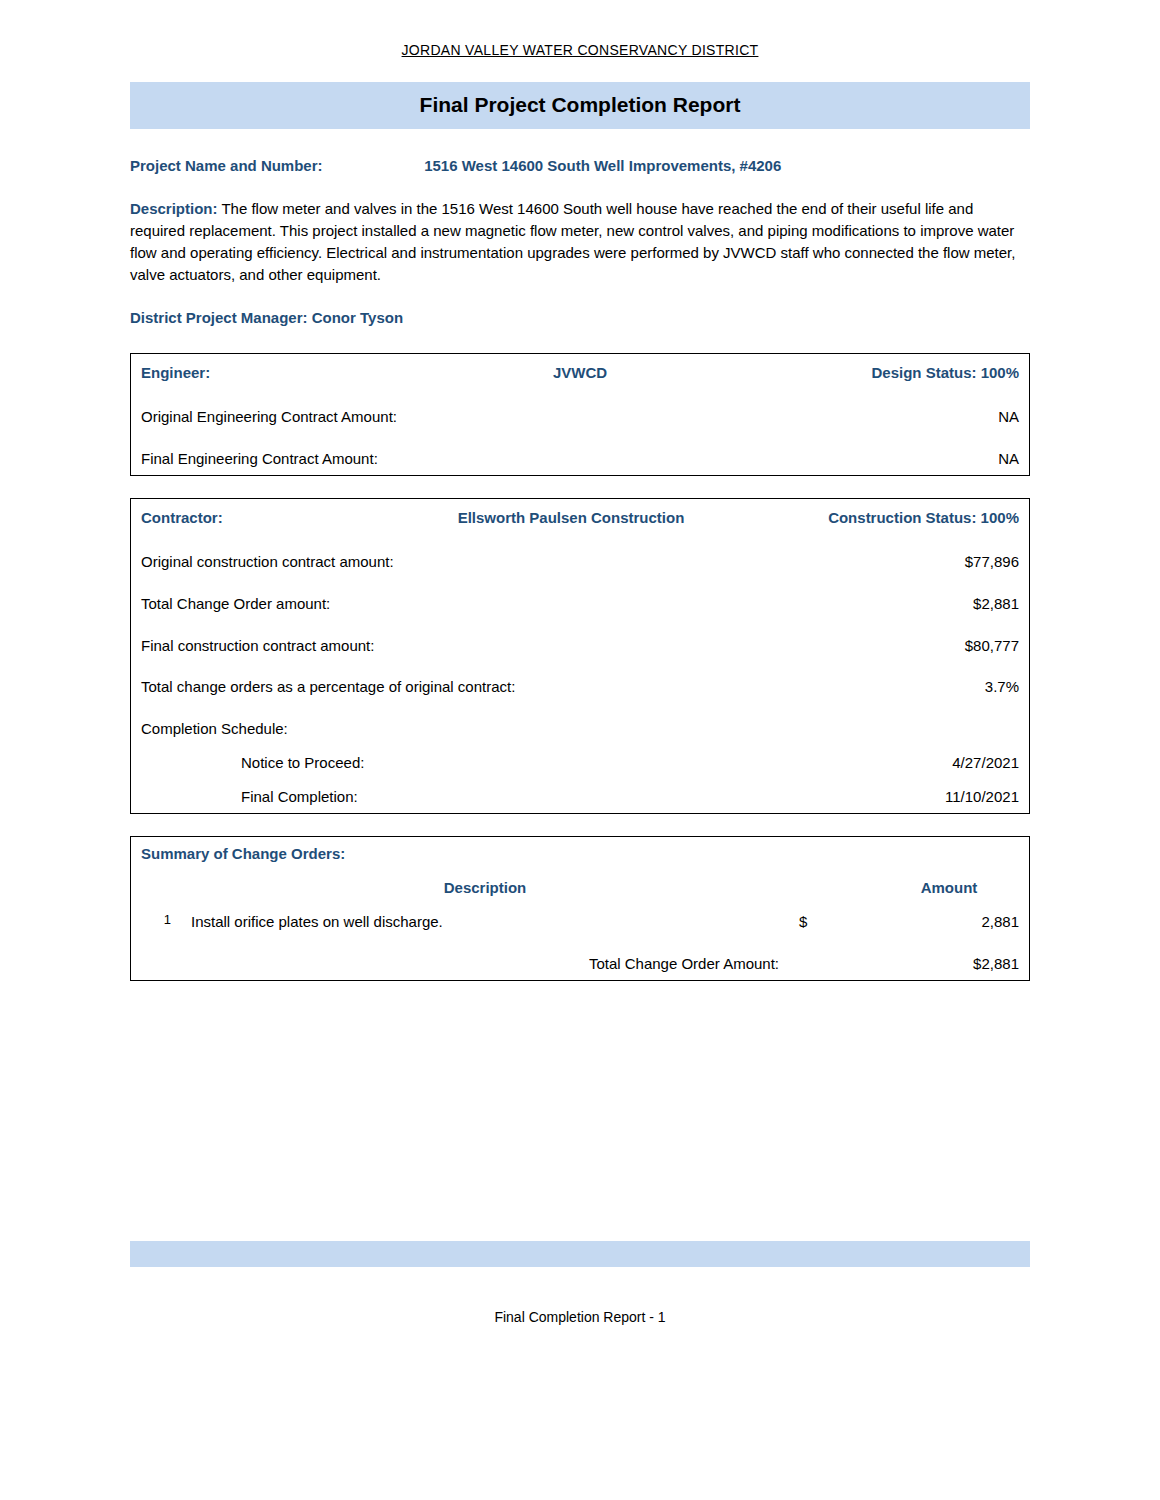JORDAN VALLEY WATER CONSERVANCY DISTRICT
Final Project Completion Report
Project Name and Number: 1516 West 14600 South Well Improvements, #4206
Description: The flow meter and valves in the 1516 West 14600 South well house have reached the end of their useful life and required replacement. This project installed a new magnetic flow meter, new control valves, and piping modifications to improve water flow and operating efficiency. Electrical and instrumentation upgrades were performed by JVWCD staff who connected the flow meter, valve actuators, and other equipment.
District Project Manager: Conor Tyson
| Engineer: | JVWCD | Design Status: 100% |
| Original Engineering Contract Amount: | NA |
| Final Engineering Contract Amount: | NA |
| Contractor: | Ellsworth Paulsen Construction | Construction Status: 100% |
| Original construction contract amount: | $77,896 |
| Total Change Order amount: | $2,881 |
| Final construction contract amount: | $80,777 |
| Total change orders as a percentage of original contract: | 3.7% |
| Completion Schedule: |
| Notice to Proceed: | 4/27/2021 |
| Final Completion: | 11/10/2021 |
| Summary of Change Orders: |
| | Description | | Amount |
| 1 | Install orifice plates on well discharge. | $ | 2,881 |
| | Total Change Order Amount: | | $2,881 |
Final Completion Report - 1